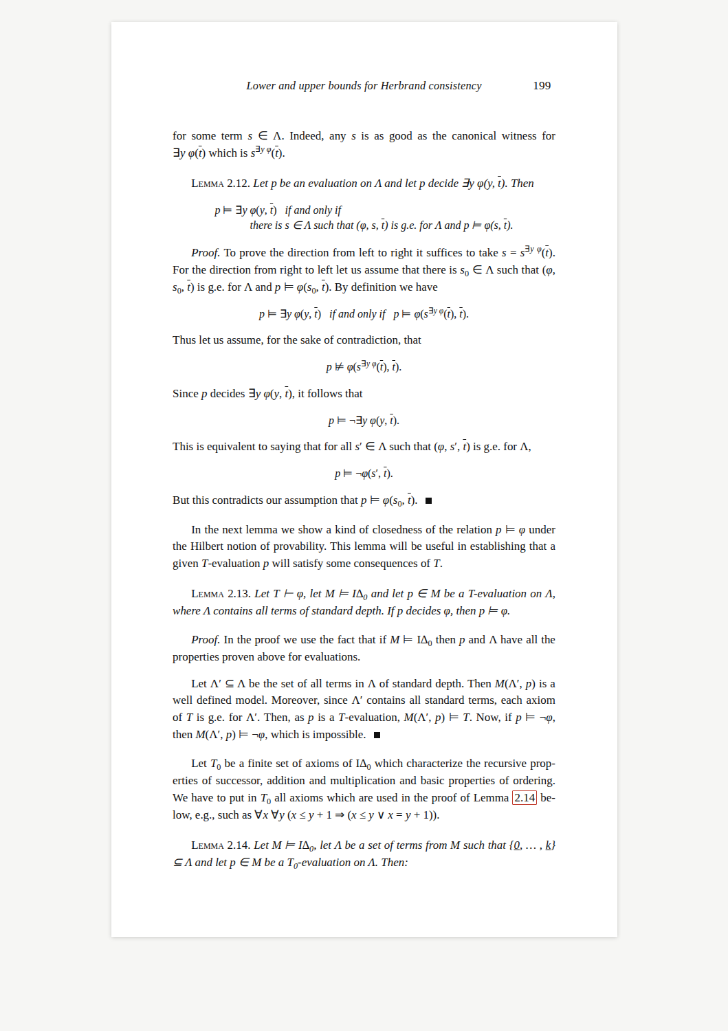Lower and upper bounds for Herbrand consistency 199
for some term s ∈ Λ. Indeed, any s is as good as the canonical witness for ∃y φ(t) which is s∃y φ(t).
Lemma 2.12. Let p be an evaluation on Λ and let p decide ∃y φ(y, t). Then
p ⊨ ∃y φ(y, t) if and only if
there is s ∈ Λ such that (φ, s, t) is g.e. for Λ and p ⊨ φ(s, t).
Proof. To prove the direction from left to right it suffices to take s = s∃y φ(t). For the direction from right to left let us assume that there is s0 ∈ Λ such that (φ, s0, t) is g.e. for Λ and p ⊨ φ(s0, t). By definition we have
p ⊨ ∃y φ(y, t) if and only if p ⊨ φ(s∃y φ(t), t).
Thus let us assume, for the sake of contradiction, that
p ⊭ φ(s∃y φ(t), t).
Since p decides ∃y φ(y, t), it follows that
p ⊨ ¬∃y φ(y, t).
This is equivalent to saying that for all s′ ∈ Λ such that (φ, s′, t) is g.e. for Λ,
p ⊨ ¬φ(s′, t).
But this contradicts our assumption that p ⊨ φ(s0, t).
In the next lemma we show a kind of closedness of the relation p ⊨ φ under the Hilbert notion of provability. This lemma will be useful in establishing that a given T-evaluation p will satisfy some consequences of T.
Lemma 2.13. Let T ⊢ φ, let M ⊨ I∆0 and let p ∈ M be a T-evaluation on Λ, where Λ contains all terms of standard depth. If p decides φ, then p ⊨ φ.
Proof. In the proof we use the fact that if M ⊨ I∆0 then p and Λ have all the properties proven above for evaluations.
Let Λ′ ⊆ Λ be the set of all terms in Λ of standard depth. Then M(Λ′, p) is a well defined model. Moreover, since Λ′ contains all standard terms, each axiom of T is g.e. for Λ′. Then, as p is a T-evaluation, M(Λ′, p) ⊨ T. Now, if p ⊨ ¬φ, then M(Λ′, p) ⊨ ¬φ, which is impossible.
Let T0 be a finite set of axioms of I∆0 which characterize the recursive properties of successor, addition and multiplication and basic properties of ordering. We have to put in T0 all axioms which are used in the proof of Lemma 2.14 below, e.g., such as ∀x ∀y (x ≤ y + 1 ⇒ (x ≤ y ∨ x = y + 1)).
Lemma 2.14. Let M ⊨ I∆0, let Λ be a set of terms from M such that {0, … , k} ⊆ Λ and let p ∈ M be a T0-evaluation on Λ. Then: